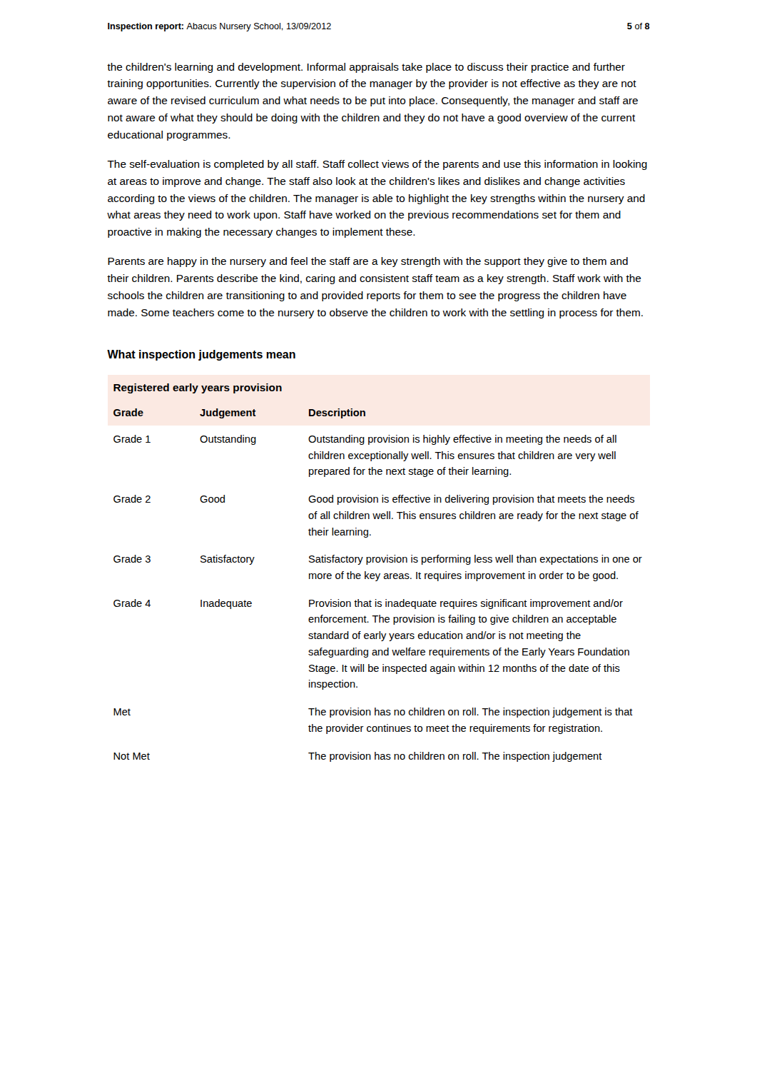Inspection report: Abacus Nursery School, 13/09/2012
5 of 8
the children's learning and development. Informal appraisals take place to discuss their practice and further training opportunities. Currently the supervision of the manager by the provider is not effective as they are not aware of the revised curriculum and what needs to be put into place. Consequently, the manager and staff are not aware of what they should be doing with the children and they do not have a good overview of the current educational programmes.
The self-evaluation is completed by all staff. Staff collect views of the parents and use this information in looking at areas to improve and change. The staff also look at the children's likes and dislikes and change activities according to the views of the children. The manager is able to highlight the key strengths within the nursery and what areas they need to work upon. Staff have worked on the previous recommendations set for them and proactive in making the necessary changes to implement these.
Parents are happy in the nursery and feel the staff are a key strength with the support they give to them and their children. Parents describe the kind, caring and consistent staff team as a key strength. Staff work with the schools the children are transitioning to and provided reports for them to see the progress the children have made. Some teachers come to the nursery to observe the children to work with the settling in process for them.
What inspection judgements mean
Registered early years provision
| Grade | Judgement | Description |
| --- | --- | --- |
| Grade 1 | Outstanding | Outstanding provision is highly effective in meeting the needs of all children exceptionally well. This ensures that children are very well prepared for the next stage of their learning. |
| Grade 2 | Good | Good provision is effective in delivering provision that meets the needs of all children well. This ensures children are ready for the next stage of their learning. |
| Grade 3 | Satisfactory | Satisfactory provision is performing less well than expectations in one or more of the key areas. It requires improvement in order to be good. |
| Grade 4 | Inadequate | Provision that is inadequate requires significant improvement and/or enforcement. The provision is failing to give children an acceptable standard of early years education and/or is not meeting the safeguarding and welfare requirements of the Early Years Foundation Stage. It will be inspected again within 12 months of the date of this inspection. |
| Met | | The provision has no children on roll. The inspection judgement is that the provider continues to meet the requirements for registration. |
| Not Met | | The provision has no children on roll. The inspection judgement |